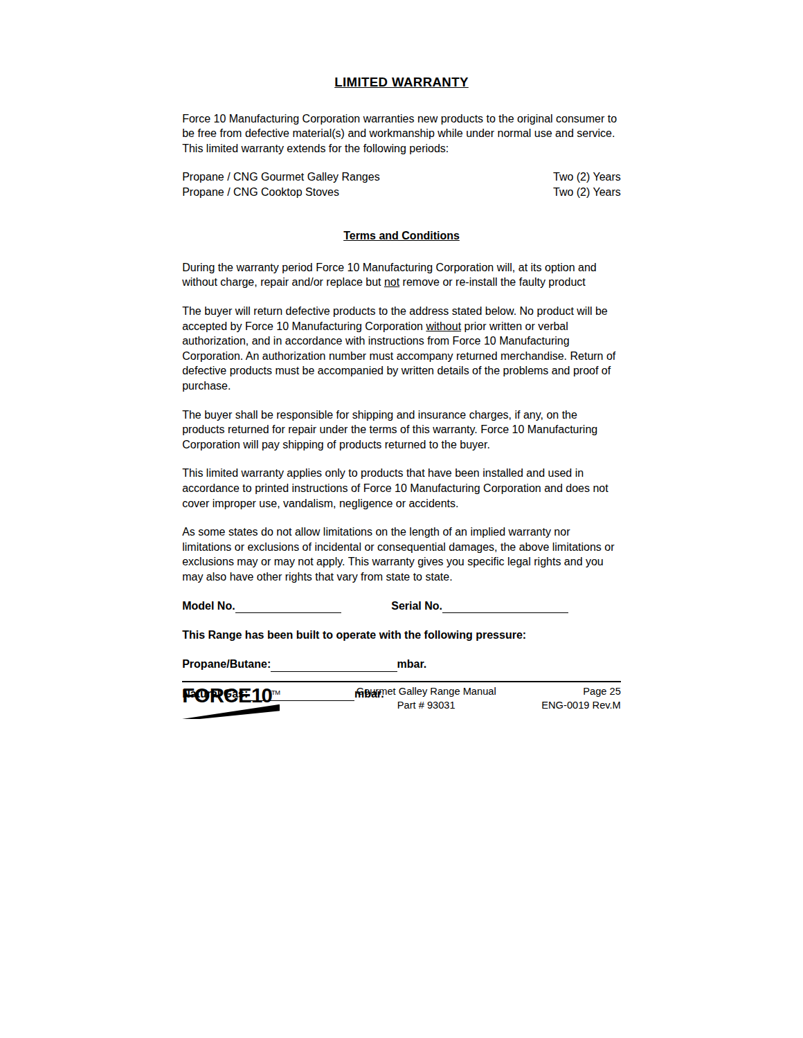LIMITED WARRANTY
Force 10 Manufacturing Corporation warranties new products to the original consumer to be free from defective material(s) and workmanship while under normal use and service. This limited warranty extends for the following periods:
| Propane / CNG Gourmet Galley Ranges | Two (2) Years |
| Propane / CNG Cooktop Stoves | Two (2) Years |
Terms and Conditions
During the warranty period Force 10 Manufacturing Corporation will, at its option and without charge, repair and/or replace but not remove or re-install the faulty product
The buyer will return defective products to the address stated below. No product will be accepted by Force 10 Manufacturing Corporation without prior written or verbal authorization, and in accordance with instructions from Force 10 Manufacturing Corporation. An authorization number must accompany returned merchandise. Return of defective products must be accompanied by written details of the problems and proof of purchase.
The buyer shall be responsible for shipping and insurance charges, if any, on the products returned for repair under the terms of this warranty. Force 10 Manufacturing Corporation will pay shipping of products returned to the buyer.
This limited warranty applies only to products that have been installed and used in accordance to printed instructions of Force 10 Manufacturing Corporation and does not cover improper use, vandalism, negligence or accidents.
As some states do not allow limitations on the length of an implied warranty nor limitations or exclusions of incidental or consequential damages, the above limitations or exclusions may or may not apply. This warranty gives you specific legal rights and you may also have other rights that vary from state to state.
Model No. Serial No.
This Range has been built to operate with the following pressure:
Propane/Butane: mbar.
Natural Gas: mbar.
| FORCE 10 TM | Gourmet Galley Range Manual Part # 93031 | Page 25 ENG-0019 Rev.M |